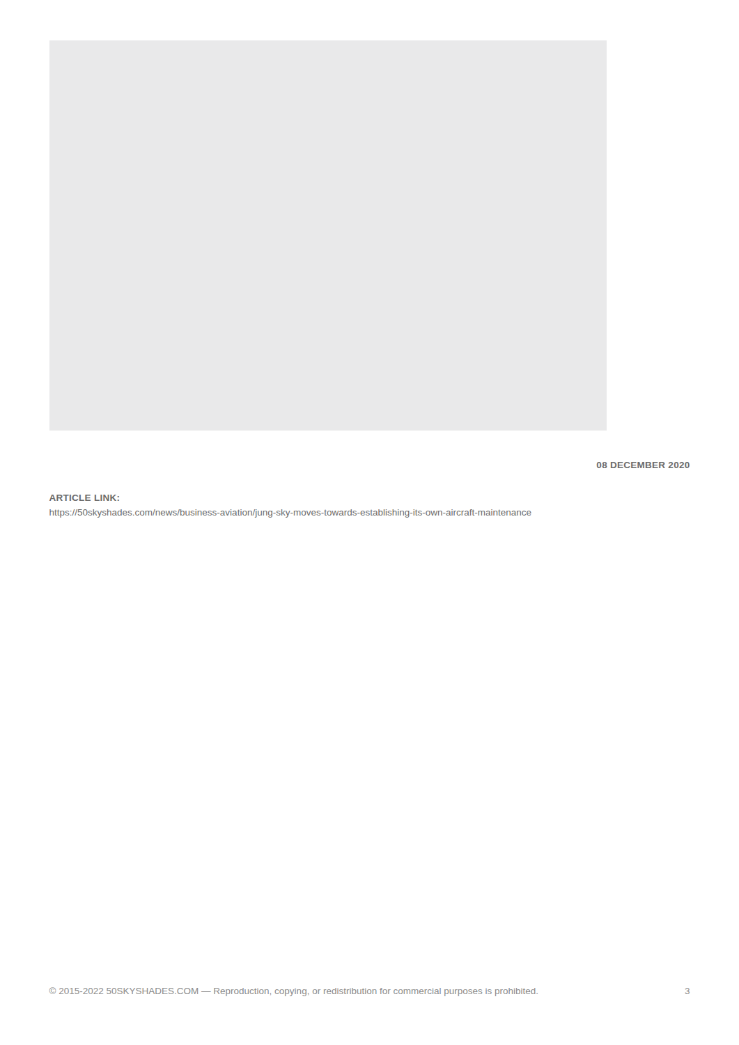08 DECEMBER 2020
ARTICLE LINK: https://50skyshades.com/news/business-aviation/jung-sky-moves-towards-establishing-its-own-aircraft-maintenance
© 2015-2022 50SKYSHADES.COM — Reproduction, copying, or redistribution for commercial purposes is prohibited.
3